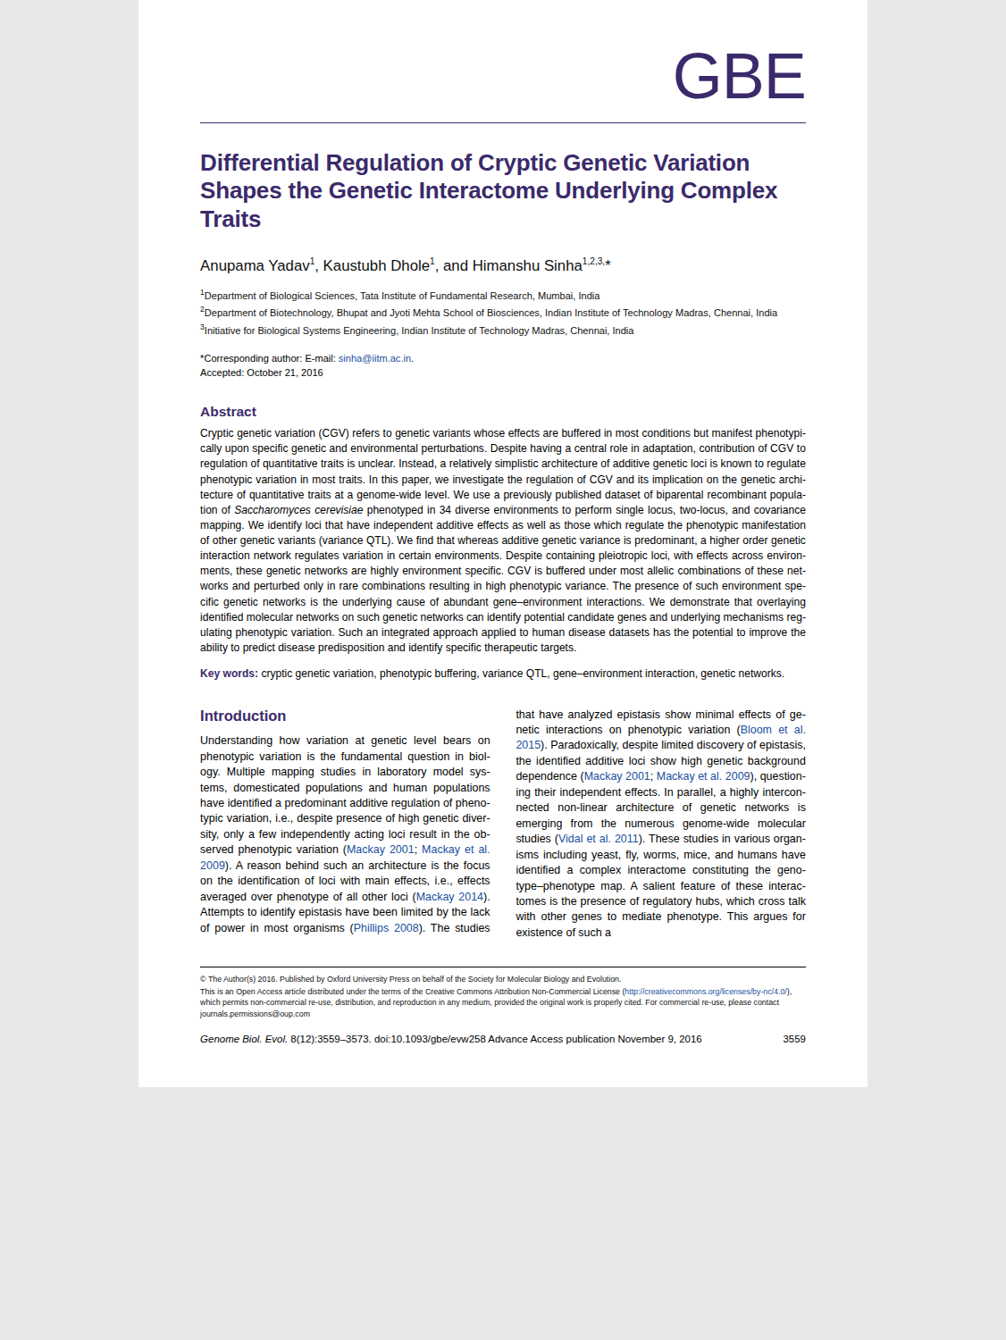GBE
Differential Regulation of Cryptic Genetic Variation Shapes the Genetic Interactome Underlying Complex Traits
Anupama Yadav1, Kaustubh Dhole1, and Himanshu Sinha1,2,3,*
1Department of Biological Sciences, Tata Institute of Fundamental Research, Mumbai, India
2Department of Biotechnology, Bhupat and Jyoti Mehta School of Biosciences, Indian Institute of Technology Madras, Chennai, India
3Initiative for Biological Systems Engineering, Indian Institute of Technology Madras, Chennai, India
*Corresponding author: E-mail: sinha@iitm.ac.in.
Accepted: October 21, 2016
Abstract
Cryptic genetic variation (CGV) refers to genetic variants whose effects are buffered in most conditions but manifest phenotypically upon specific genetic and environmental perturbations. Despite having a central role in adaptation, contribution of CGV to regulation of quantitative traits is unclear. Instead, a relatively simplistic architecture of additive genetic loci is known to regulate phenotypic variation in most traits. In this paper, we investigate the regulation of CGV and its implication on the genetic architecture of quantitative traits at a genome-wide level. We use a previously published dataset of biparental recombinant population of Saccharomyces cerevisiae phenotyped in 34 diverse environments to perform single locus, two-locus, and covariance mapping. We identify loci that have independent additive effects as well as those which regulate the phenotypic manifestation of other genetic variants (variance QTL). We find that whereas additive genetic variance is predominant, a higher order genetic interaction network regulates variation in certain environments. Despite containing pleiotropic loci, with effects across environments, these genetic networks are highly environment specific. CGV is buffered under most allelic combinations of these networks and perturbed only in rare combinations resulting in high phenotypic variance. The presence of such environment specific genetic networks is the underlying cause of abundant gene–environment interactions. We demonstrate that overlaying identified molecular networks on such genetic networks can identify potential candidate genes and underlying mechanisms regulating phenotypic variation. Such an integrated approach applied to human disease datasets has the potential to improve the ability to predict disease predisposition and identify specific therapeutic targets.
Key words: cryptic genetic variation, phenotypic buffering, variance QTL, gene–environment interaction, genetic networks.
Introduction
Understanding how variation at genetic level bears on phenotypic variation is the fundamental question in biology. Multiple mapping studies in laboratory model systems, domesticated populations and human populations have identified a predominant additive regulation of phenotypic variation, i.e., despite presence of high genetic diversity, only a few independently acting loci result in the observed phenotypic variation (Mackay 2001; Mackay et al. 2009). A reason behind such an architecture is the focus on the identification of loci with main effects, i.e., effects averaged over phenotype of all other loci (Mackay 2014). Attempts to identify epistasis have been limited by the lack of power in most organisms (Phillips 2008). The studies that have analyzed epistasis show minimal effects of genetic interactions on phenotypic variation (Bloom et al. 2015). Paradoxically, despite limited discovery of epistasis, the identified additive loci show high genetic background dependence (Mackay 2001; Mackay et al. 2009), questioning their independent effects. In parallel, a highly interconnected non-linear architecture of genetic networks is emerging from the numerous genome-wide molecular studies (Vidal et al. 2011). These studies in various organisms including yeast, fly, worms, mice, and humans have identified a complex interactome constituting the genotype–phenotype map. A salient feature of these interactomes is the presence of regulatory hubs, which cross talk with other genes to mediate phenotype. This argues for existence of such a
© The Author(s) 2016. Published by Oxford University Press on behalf of the Society for Molecular Biology and Evolution.
This is an Open Access article distributed under the terms of the Creative Commons Attribution Non-Commercial License (http://creativecommons.org/licenses/by-nc/4.0/), which permits non-commercial re-use, distribution, and reproduction in any medium, provided the original work is properly cited. For commercial re-use, please contact journals.permissions@oup.com
Genome Biol. Evol. 8(12):3559–3573. doi:10.1093/gbe/evw258 Advance Access publication November 9, 2016
3559